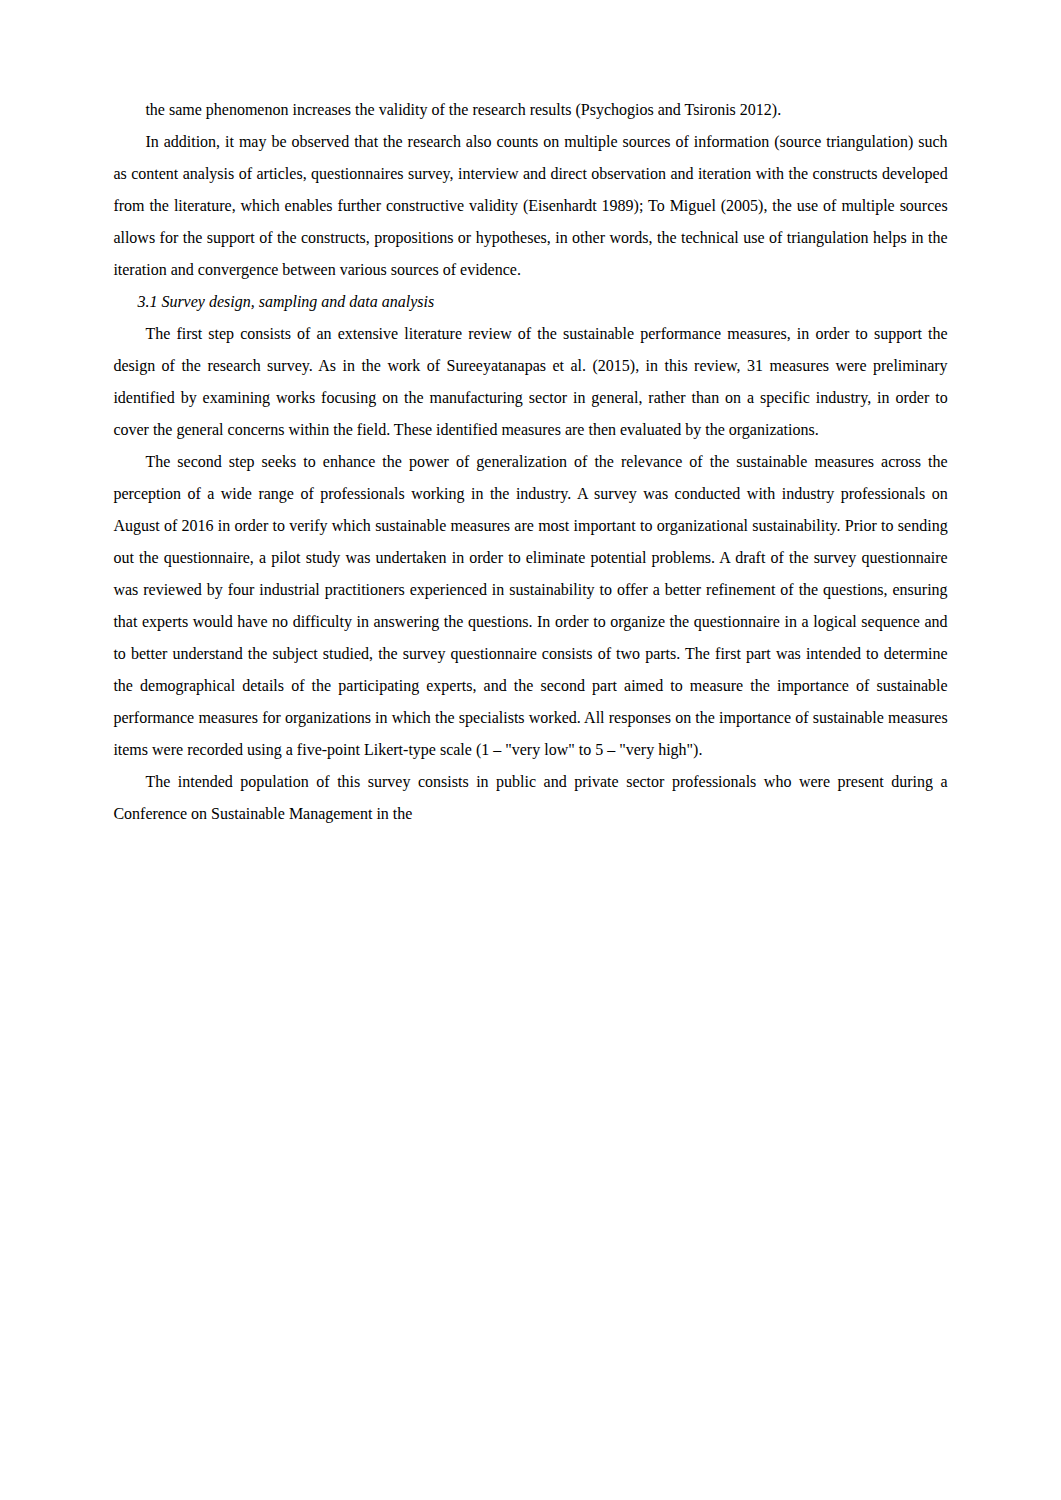the same phenomenon increases the validity of the research results (Psychogios and Tsironis 2012).
In addition, it may be observed that the research also counts on multiple sources of information (source triangulation) such as content analysis of articles, questionnaires survey, interview and direct observation and iteration with the constructs developed from the literature, which enables further constructive validity (Eisenhardt 1989); To Miguel (2005), the use of multiple sources allows for the support of the constructs, propositions or hypotheses, in other words, the technical use of triangulation helps in the iteration and convergence between various sources of evidence.
3.1 Survey design, sampling and data analysis
The first step consists of an extensive literature review of the sustainable performance measures, in order to support the design of the research survey. As in the work of Sureeyatanapas et al. (2015), in this review, 31 measures were preliminary identified by examining works focusing on the manufacturing sector in general, rather than on a specific industry, in order to cover the general concerns within the field. These identified measures are then evaluated by the organizations.
The second step seeks to enhance the power of generalization of the relevance of the sustainable measures across the perception of a wide range of professionals working in the industry. A survey was conducted with industry professionals on August of 2016 in order to verify which sustainable measures are most important to organizational sustainability. Prior to sending out the questionnaire, a pilot study was undertaken in order to eliminate potential problems. A draft of the survey questionnaire was reviewed by four industrial practitioners experienced in sustainability to offer a better refinement of the questions, ensuring that experts would have no difficulty in answering the questions. In order to organize the questionnaire in a logical sequence and to better understand the subject studied, the survey questionnaire consists of two parts. The first part was intended to determine the demographical details of the participating experts, and the second part aimed to measure the importance of sustainable performance measures for organizations in which the specialists worked. All responses on the importance of sustainable measures items were recorded using a five-point Likert-type scale (1 – "very low" to 5 – "very high").
The intended population of this survey consists in public and private sector professionals who were present during a Conference on Sustainable Management in the